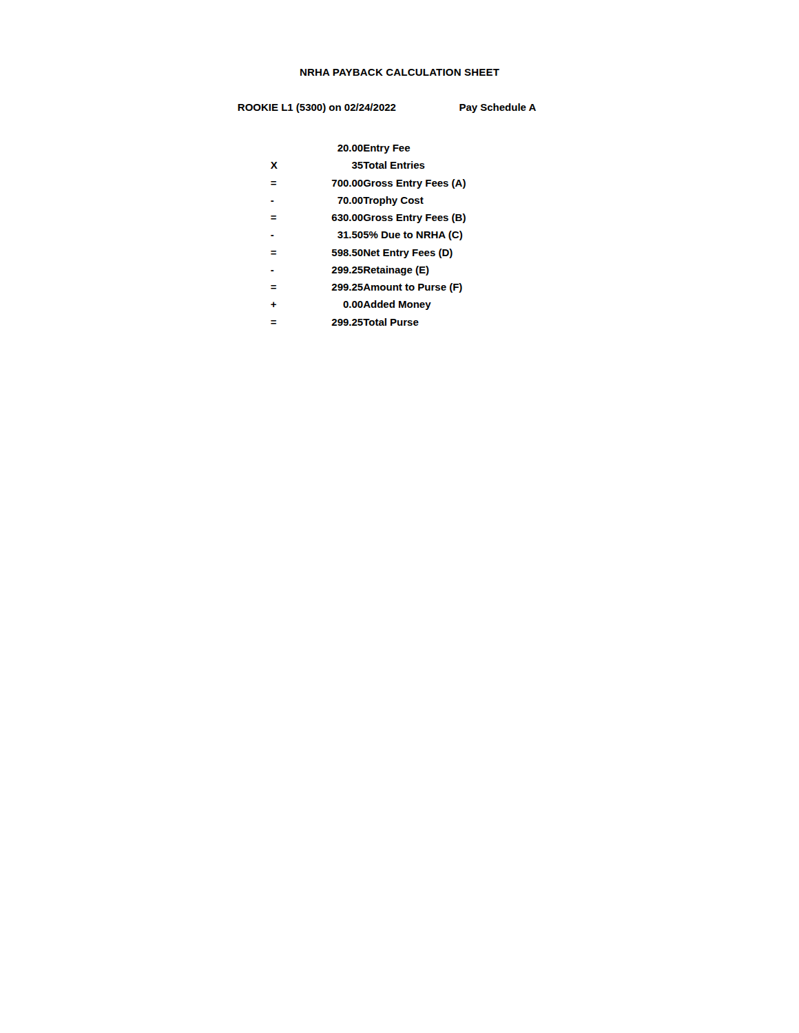NRHA PAYBACK CALCULATION SHEET
ROOKIE L1 (5300) on 02/24/2022
Pay Schedule A
| | 20.00 | Entry Fee |
| X | 35 | Total Entries |
| = | 700.00 | Gross Entry Fees (A) |
| - | 70.00 | Trophy Cost |
| = | 630.00 | Gross Entry Fees (B) |
| - | 31.50 | 5% Due to NRHA (C) |
| = | 598.50 | Net Entry Fees (D) |
| - | 299.25 | Retainage (E) |
| = | 299.25 | Amount to Purse (F) |
| + | 0.00 | Added Money |
| = | 299.25 | Total Purse |